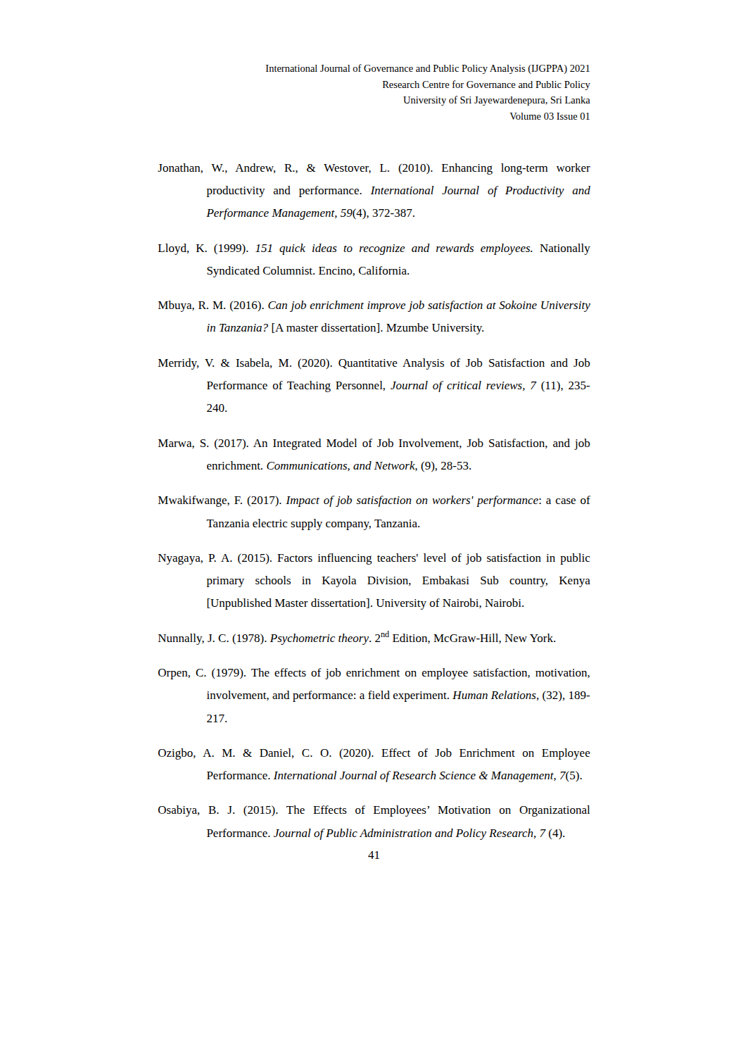International Journal of Governance and Public Policy Analysis (IJGPPA) 2021
Research Centre for Governance and Public Policy
University of Sri Jayewardenepura, Sri Lanka
Volume 03 Issue 01
Jonathan, W., Andrew, R., & Westover, L. (2010). Enhancing long-term worker productivity and performance. International Journal of Productivity and Performance Management, 59(4), 372-387.
Lloyd, K. (1999). 151 quick ideas to recognize and rewards employees. Nationally Syndicated Columnist. Encino, California.
Mbuya, R. M. (2016). Can job enrichment improve job satisfaction at Sokoine University in Tanzania? [A master dissertation]. Mzumbe University.
Merridy, V. & Isabela, M. (2020). Quantitative Analysis of Job Satisfaction and Job Performance of Teaching Personnel, Journal of critical reviews, 7 (11), 235-240.
Marwa, S. (2017). An Integrated Model of Job Involvement, Job Satisfaction, and job enrichment. Communications, and Network, (9), 28-53.
Mwakifwange, F. (2017). Impact of job satisfaction on workers' performance: a case of Tanzania electric supply company, Tanzania.
Nyagaya, P. A. (2015). Factors influencing teachers' level of job satisfaction in public primary schools in Kayola Division, Embakasi Sub country, Kenya [Unpublished Master dissertation]. University of Nairobi, Nairobi.
Nunnally, J. C. (1978). Psychometric theory. 2nd Edition, McGraw-Hill, New York.
Orpen, C. (1979). The effects of job enrichment on employee satisfaction, motivation, involvement, and performance: a field experiment. Human Relations, (32), 189-217.
Ozigbo, A. M. & Daniel, C. O. (2020). Effect of Job Enrichment on Employee Performance. International Journal of Research Science & Management, 7(5).
Osabiya, B. J. (2015). The Effects of Employees’ Motivation on Organizational Performance. Journal of Public Administration and Policy Research, 7 (4).
41